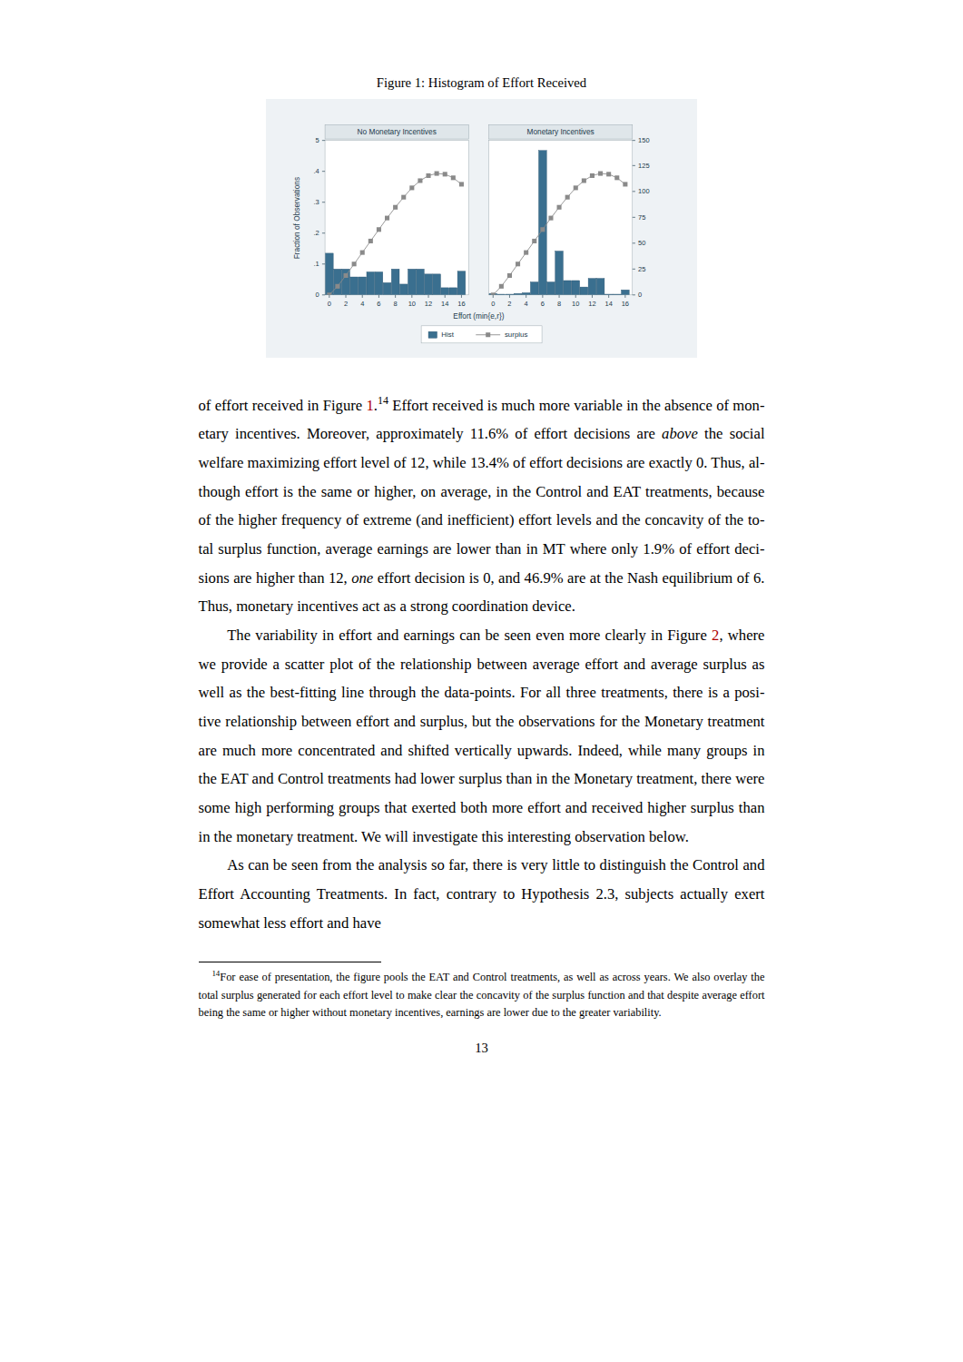Figure 1: Histogram of Effort Received
No Monetary Incentives Monetary Incentives 0 .1 .2 .3 .4 5 Fraction of Observations 0 25 50 75 100 125 150 0 2 4 6 8 10 12 14 16 0 2 4 6 8 10 12 14 16 Effort (min{e,r}) Hist surplus
of effort received in Figure 1.14 Effort received is much more variable in the absence of monetary incentives. Moreover, approximately 11.6% of effort decisions are above the social welfare maximizing effort level of 12, while 13.4% of effort decisions are exactly 0. Thus, although effort is the same or higher, on average, in the Control and EAT treatments, because of the higher frequency of extreme (and inefficient) effort levels and the concavity of the total surplus function, average earnings are lower than in MT where only 1.9% of effort decisions are higher than 12, one effort decision is 0, and 46.9% are at the Nash equilibrium of 6. Thus, monetary incentives act as a strong coordination device.
The variability in effort and earnings can be seen even more clearly in Figure 2, where we provide a scatter plot of the relationship between average effort and average surplus as well as the best-fitting line through the data-points. For all three treatments, there is a positive relationship between effort and surplus, but the observations for the Monetary treatment are much more concentrated and shifted vertically upwards. Indeed, while many groups in the EAT and Control treatments had lower surplus than in the Monetary treatment, there were some high performing groups that exerted both more effort and received higher surplus than in the monetary treatment. We will investigate this interesting observation below.
As can be seen from the analysis so far, there is very little to distinguish the Control and Effort Accounting Treatments. In fact, contrary to Hypothesis 2.3, subjects actually exert somewhat less effort and have
14For ease of presentation, the figure pools the EAT and Control treatments, as well as across years. We also overlay the total surplus generated for each effort level to make clear the concavity of the surplus function and that despite average effort being the same or higher without monetary incentives, earnings are lower due to the greater variability.
13